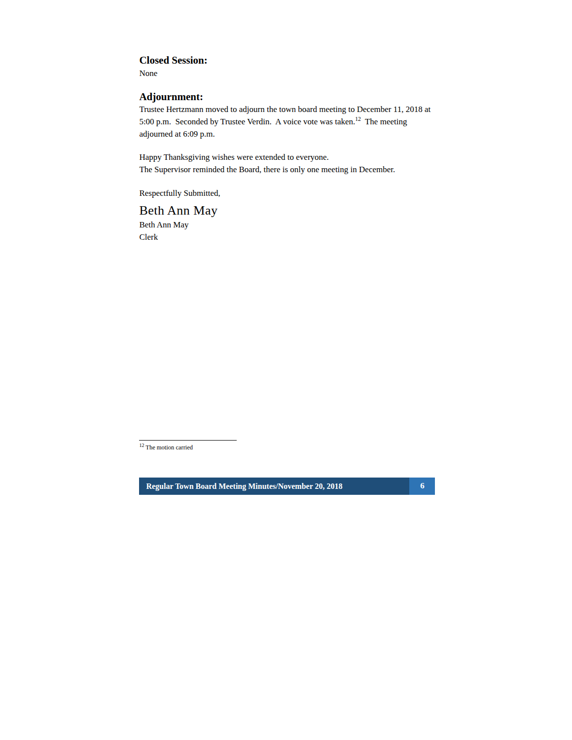Closed Session:
None
Adjournment:
Trustee Hertzmann moved to adjourn the town board meeting to December 11, 2018 at 5:00 p.m. Seconded by Trustee Verdin. A voice vote was taken.12 The meeting adjourned at 6:09 p.m.
Happy Thanksgiving wishes were extended to everyone.
The Supervisor reminded the Board, there is only one meeting in December.
Respectfully Submitted,
Beth Ann May
Beth Ann May
Clerk
12 The motion carried
Regular Town Board Meeting Minutes/November 20, 2018
6